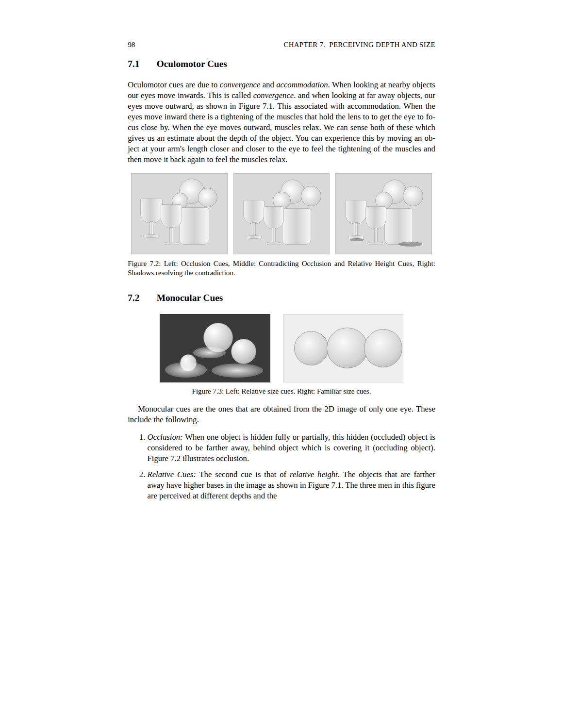98 Chapter 7. Perceiving Depth and Size
7.1 Oculomotor Cues
Oculomotor cues are due to convergence and accommodation. When looking at nearby objects our eyes move inwards. This is called convergence. and when looking at far away objects, our eyes move outward, as shown in Figure 7.1. This associated with accommodation. When the eyes move inward there is a tightening of the muscles that hold the lens to to get the eye to focus close by. When the eye moves outward, muscles relax. We can sense both of these which gives us an estimate about the depth of the object. You can experience this by moving an object at your arm's length closer and closer to the eye to feel the tightening of the muscles and then move it back again to feel the muscles relax.
Figure 7.2: Left: Occlusion Cues, Middle: Contradicting Occlusion and Relative Height Cues, Right: Shadows resolving the contradiction.
7.2 Monocular Cues
Figure 7.3: Left: Relative size cues. Right: Familiar size cues.
Monocular cues are the ones that are obtained from the 2D image of only one eye. These include the following.
Occlusion: When one object is hidden fully or partially, this hidden (occluded) object is considered to be farther away, behind object which is covering it (occluding object). Figure 7.2 illustrates occlusion.
Relative Cues: The second cue is that of relative height. The objects that are farther away have higher bases in the image as shown in Figure 7.1. The three men in this figure are perceived at different depths and the